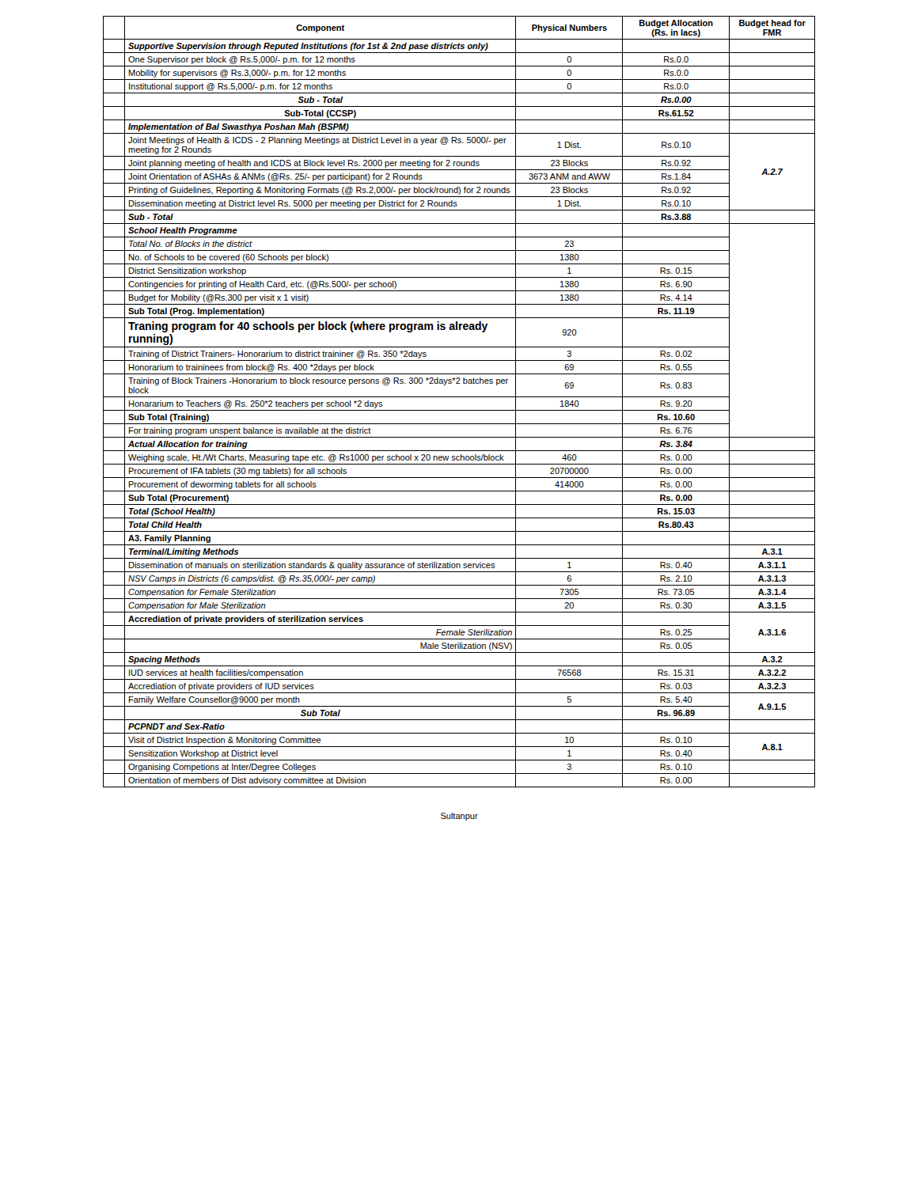| | Component | Physical Numbers | Budget Allocation (Rs. in lacs) | Budget head for FMR |
| --- | --- | --- | --- | --- |
| | Supportive Supervision through Reputed Institutions (for 1st & 2nd pase districts only) | | | |
| | One Supervisor per block @ Rs.5,000/- p.m. for 12 months | 0 | Rs.0.0 | |
| | Mobility for supervisors @ Rs.3,000/- p.m. for 12 months | 0 | Rs.0.0 | |
| | Institutional support @ Rs.5,000/- p.m. for 12 months | 0 | Rs.0.0 | |
| | Sub - Total | | Rs.0.00 | |
| | Sub-Total (CCSP) | | Rs.61.52 | |
| | Implementation of Bal Swasthya Poshan Mah (BSPM) | | | |
| | Joint Meetings of Health & ICDS - 2 Planning Meetings at District Level in a year @ Rs. 5000/- per meeting for 2 Rounds | 1 Dist. | Rs.0.10 | A.2.7 |
| | Joint planning meeting of health and ICDS at Block level Rs. 2000 per meeting for 2 rounds | 23 Blocks | Rs.0.92 |
| | Joint Orientation of ASHAs & ANMs (@Rs. 25/- per participant) for 2 Rounds | 3673 ANM and AWW | Rs.1.84 |
| | Printing of Guidelines, Reporting & Monitoring Formats (@ Rs.2,000/- per block/round) for 2 rounds | 23 Blocks | Rs.0.92 |
| | Dissemination meeting at District level Rs. 5000 per meeting per District for 2 Rounds | 1 Dist. | Rs.0.10 |
| | Sub - Total | | Rs.3.88 | |
| | School Health Programme | | | |
| | Total No. of Blocks in the district | 23 | |
| | No. of Schools to be covered (60 Schools per block) | 1380 | |
| | District Sensitization workshop | 1 | Rs. 0.15 |
| | Contingencies for printing of Health Card, etc. (@Rs.500/- per school) | 1380 | Rs. 6.90 |
| | Budget for Mobility (@Rs.300 per visit x 1 visit) | 1380 | Rs. 4.14 |
| | Sub Total (Prog. Implementation) | | Rs. 11.19 |
| | Traning program for 40 schools per block (where program is already running) | 920 | |
| | Training of District Trainers- Honorarium to district traininer @ Rs. 350 *2days | 3 | Rs. 0.02 |
| | Honorarium to traininees from block@ Rs. 400 *2days per block | 69 | Rs. 0.55 |
| | Training of Block Trainers -Honorarium to block resource persons @ Rs. 300 *2days*2 batches per block | 69 | Rs. 0.83 |
| | Honararium to Teachers @ Rs. 250*2 teachers per school *2 days | 1840 | Rs. 9.20 |
| | Sub Total (Training) | | Rs. 10.60 |
| | For training program unspent balance is available at the district | | Rs. 6.76 |
| | Actual Allocation for training | | Rs. 3.84 | |
| | Weighing scale, Ht./Wt Charts, Measuring tape etc. @ Rs1000 per school x 20 new schools/block | 460 | Rs. 0.00 | |
| | Procurement of IFA tablets (30 mg tablets) for all schools | 20700000 | Rs. 0.00 | |
| | Procurement of deworming tablets for all schools | 414000 | Rs. 0.00 | |
| | Sub Total (Procurement) | | Rs. 0.00 | |
| | Total (School Health) | | Rs. 15.03 | |
| | Total Child Health | | Rs.80.43 | |
| | A3. Family Planning | | | |
| | Terminal/Limiting Methods | | | A.3.1 |
| | Dissemination of manuals on sterilization standards & quality assurance of sterilization services | 1 | Rs. 0.40 | A.3.1.1 |
| | NSV Camps in Districts (6 camps/dist. @ Rs.35,000/- per camp) | 6 | Rs. 2.10 | A.3.1.3 |
| | Compensation for Female Sterilization | 7305 | Rs. 73.05 | A.3.1.4 |
| | Compensation for Male Sterilization | 20 | Rs. 0.30 | A.3.1.5 |
| | Accrediation of private providers of sterilization services | | | A.3.1.6 |
| | Female Sterilization | | Rs. 0.25 |
| | Male Sterilization (NSV) | | Rs. 0.05 |
| | Spacing Methods | | | A.3.2 |
| | IUD services at health facilities/compensation | 76568 | Rs. 15.31 | A.3.2.2 |
| | Accrediation of private providers of IUD services | | Rs. 0.03 | A.3.2.3 |
| | Family Welfare Counsellor@9000 per month | 5 | Rs. 5.40 | A.9.1.5 |
| | Sub Total | | Rs. 96.89 |
| | PCPNDT and Sex-Ratio | | | |
| | Visit of District Inspection & Monitoring Committee | 10 | Rs. 0.10 | A.8.1 |
| | Sensitization Workshop at District level | 1 | Rs. 0.40 |
| | Organising Competions at Inter/Degree Colleges | 3 | Rs. 0.10 | |
| | Orientation of members of Dist advisory committee at Division | | Rs. 0.00 | |
Sultanpur